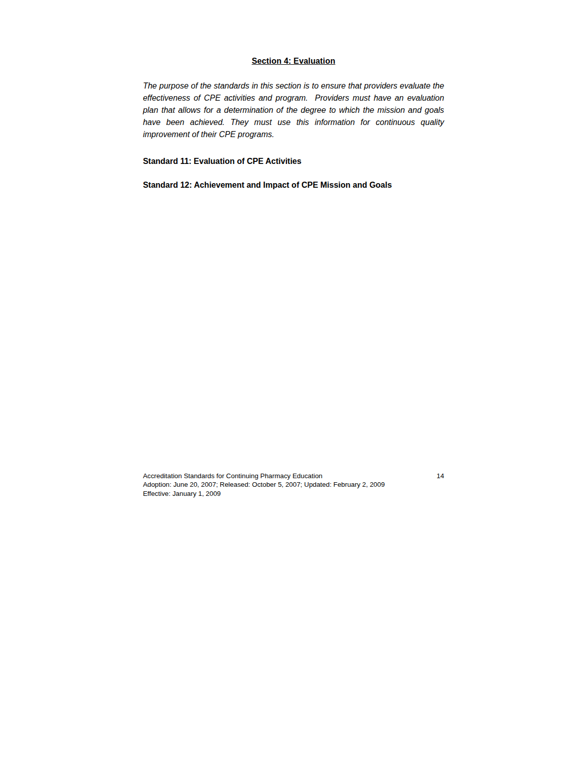Section 4: Evaluation
The purpose of the standards in this section is to ensure that providers evaluate the effectiveness of CPE activities and program. Providers must have an evaluation plan that allows for a determination of the degree to which the mission and goals have been achieved. They must use this information for continuous quality improvement of their CPE programs.
Standard 11: Evaluation of CPE Activities
Standard 12: Achievement and Impact of CPE Mission and Goals
14 Accreditation Standards for Continuing Pharmacy Education Adoption: June 20, 2007; Released: October 5, 2007; Updated: February 2, 2009 Effective: January 1, 2009